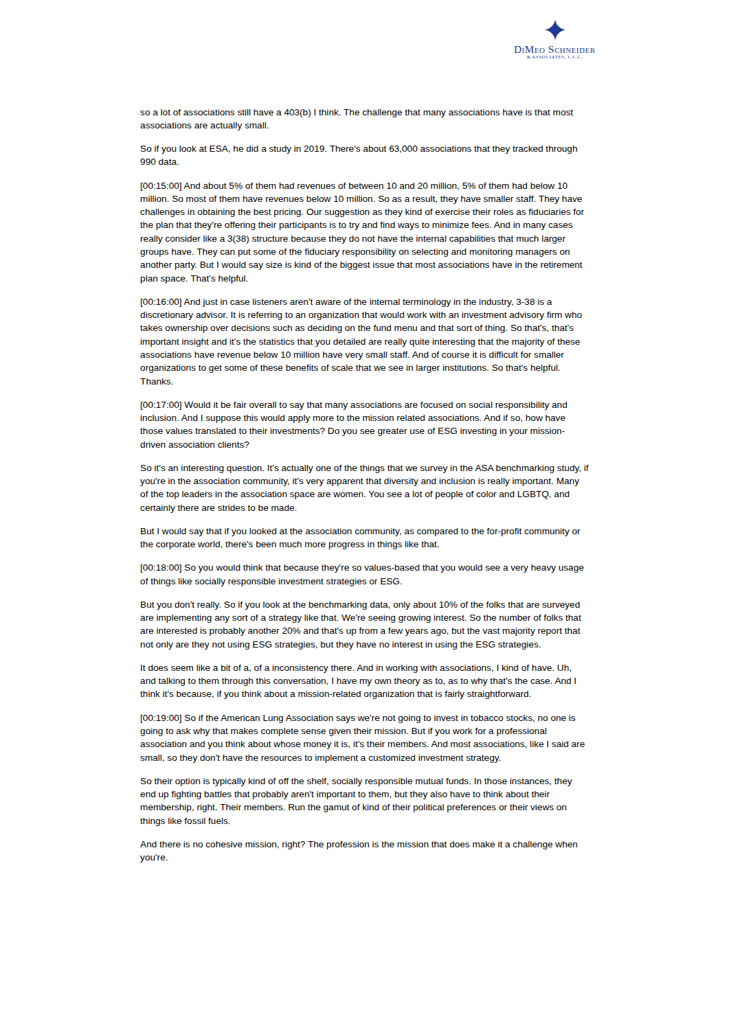✦
DiMeo Schneider
& ASSOCIATES, L.L.C.
so a lot of associations still have a 403(b) I think. The challenge that many associations have is that most associations are actually small.
So if you look at ESA, he did a study in 2019. There's about 63,000 associations that they tracked through 990 data.
[00:15:00] And about 5% of them had revenues of between 10 and 20 million, 5% of them had below 10 million. So most of them have revenues below 10 million. So as a result, they have smaller staff. They have challenges in obtaining the best pricing. Our suggestion as they kind of exercise their roles as fiduciaries for the plan that they're offering their participants is to try and find ways to minimize fees. And in many cases really consider like a 3(38) structure because they do not have the internal capabilities that much larger groups have. They can put some of the fiduciary responsibility on selecting and monitoring managers on another party. But I would say size is kind of the biggest issue that most associations have in the retirement plan space. That's helpful.
[00:16:00] And just in case listeners aren't aware of the internal terminology in the industry, 3-38 is a discretionary advisor. It is referring to an organization that would work with an investment advisory firm who takes ownership over decisions such as deciding on the fund menu and that sort of thing. So that's, that's important insight and it's the statistics that you detailed are really quite interesting that the majority of these associations have revenue below 10 million have very small staff. And of course it is difficult for smaller organizations to get some of these benefits of scale that we see in larger institutions. So that's helpful. Thanks.
[00:17:00] Would it be fair overall to say that many associations are focused on social responsibility and inclusion. And I suppose this would apply more to the mission related associations. And if so, how have those values translated to their investments? Do you see greater use of ESG investing in your mission-driven association clients?
So it's an interesting question. It's actually one of the things that we survey in the ASA benchmarking study, if you're in the association community, it's very apparent that diversity and inclusion is really important. Many of the top leaders in the association space are women. You see a lot of people of color and LGBTQ, and certainly there are strides to be made.
But I would say that if you looked at the association community, as compared to the for-profit community or the corporate world, there's been much more progress in things like that.
[00:18:00] So you would think that because they're so values-based that you would see a very heavy usage of things like socially responsible investment strategies or ESG.
But you don't really. So if you look at the benchmarking data, only about 10% of the folks that are surveyed are implementing any sort of a strategy like that. We're seeing growing interest. So the number of folks that are interested is probably another 20% and that's up from a few years ago, but the vast majority report that not only are they not using ESG strategies, but they have no interest in using the ESG strategies.
It does seem like a bit of a, of a inconsistency there. And in working with associations, I kind of have. Uh, and talking to them through this conversation, I have my own theory as to, as to why that's the case. And I think it's because, if you think about a mission-related organization that is fairly straightforward.
[00:19:00] So if the American Lung Association says we're not going to invest in tobacco stocks, no one is going to ask why that makes complete sense given their mission. But if you work for a professional association and you think about whose money it is, it's their members. And most associations, like I said are small, so they don't have the resources to implement a customized investment strategy.
So their option is typically kind of off the shelf, socially responsible mutual funds. In those instances, they end up fighting battles that probably aren't important to them, but they also have to think about their membership, right. Their members. Run the gamut of kind of their political preferences or their views on things like fossil fuels.
And there is no cohesive mission, right? The profession is the mission that does make it a challenge when you're.